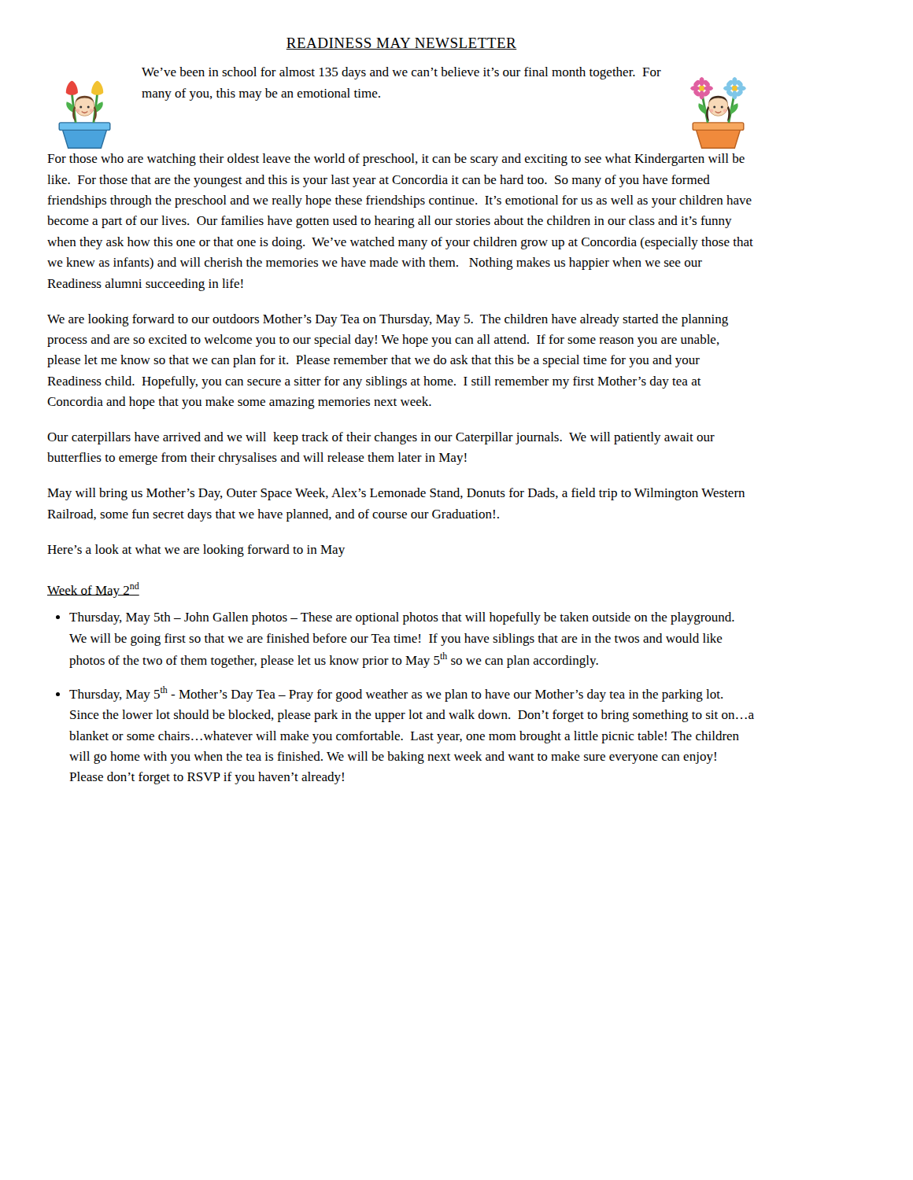READINESS MAY NEWSLETTER
We’ve been in school for almost 135 days and we can’t believe it’s our final month together. For many of you, this may be an emotional time.
For those who are watching their oldest leave the world of preschool, it can be scary and exciting to see what Kindergarten will be like. For those that are the youngest and this is your last year at Concordia it can be hard too. So many of you have formed friendships through the preschool and we really hope these friendships continue. It’s emotional for us as well as your children have become a part of our lives. Our families have gotten used to hearing all our stories about the children in our class and it’s funny when they ask how this one or that one is doing. We’ve watched many of your children grow up at Concordia (especially those that we knew as infants) and will cherish the memories we have made with them. Nothing makes us happier when we see our Readiness alumni succeeding in life!
We are looking forward to our outdoors Mother’s Day Tea on Thursday, May 5. The children have already started the planning process and are so excited to welcome you to our special day! We hope you can all attend. If for some reason you are unable, please let me know so that we can plan for it. Please remember that we do ask that this be a special time for you and your Readiness child. Hopefully, you can secure a sitter for any siblings at home. I still remember my first Mother’s day tea at Concordia and hope that you make some amazing memories next week.
Our caterpillars have arrived and we will keep track of their changes in our Caterpillar journals. We will patiently await our butterflies to emerge from their chrysalises and will release them later in May!
May will bring us Mother’s Day, Outer Space Week, Alex’s Lemonade Stand, Donuts for Dads, a field trip to Wilmington Western Railroad, some fun secret days that we have planned, and of course our Graduation!.
Here’s a look at what we are looking forward to in May
Week of May 2nd
Thursday, May 5th – John Gallen photos – These are optional photos that will hopefully be taken outside on the playground. We will be going first so that we are finished before our Tea time! If you have siblings that are in the twos and would like photos of the two of them together, please let us know prior to May 5th so we can plan accordingly.
Thursday, May 5th - Mother’s Day Tea – Pray for good weather as we plan to have our Mother’s day tea in the parking lot. Since the lower lot should be blocked, please park in the upper lot and walk down. Don’t forget to bring something to sit on…a blanket or some chairs…whatever will make you comfortable. Last year, one mom brought a little picnic table! The children will go home with you when the tea is finished. We will be baking next week and want to make sure everyone can enjoy! Please don’t forget to RSVP if you haven’t already!